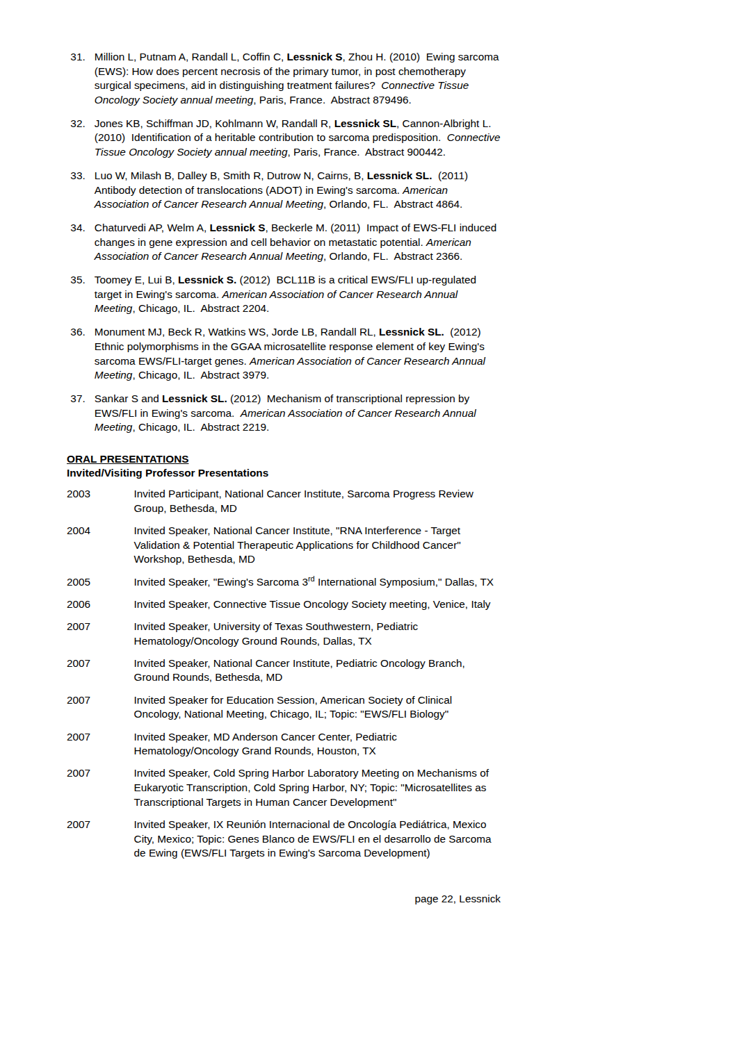Million L, Putnam A, Randall L, Coffin C, Lessnick S, Zhou H. (2010) Ewing sarcoma (EWS): How does percent necrosis of the primary tumor, in post chemotherapy surgical specimens, aid in distinguishing treatment failures? Connective Tissue Oncology Society annual meeting, Paris, France. Abstract 879496.
Jones KB, Schiffman JD, Kohlmann W, Randall R, Lessnick SL, Cannon-Albright L. (2010) Identification of a heritable contribution to sarcoma predisposition. Connective Tissue Oncology Society annual meeting, Paris, France. Abstract 900442.
Luo W, Milash B, Dalley B, Smith R, Dutrow N, Cairns, B, Lessnick SL. (2011) Antibody detection of translocations (ADOT) in Ewing's sarcoma. American Association of Cancer Research Annual Meeting, Orlando, FL. Abstract 4864.
Chaturvedi AP, Welm A, Lessnick S, Beckerle M. (2011) Impact of EWS-FLI induced changes in gene expression and cell behavior on metastatic potential. American Association of Cancer Research Annual Meeting, Orlando, FL. Abstract 2366.
Toomey E, Lui B, Lessnick S. (2012) BCL11B is a critical EWS/FLI up-regulated target in Ewing's sarcoma. American Association of Cancer Research Annual Meeting, Chicago, IL. Abstract 2204.
Monument MJ, Beck R, Watkins WS, Jorde LB, Randall RL, Lessnick SL. (2012) Ethnic polymorphisms in the GGAA microsatellite response element of key Ewing's sarcoma EWS/FLI-target genes. American Association of Cancer Research Annual Meeting, Chicago, IL. Abstract 3979.
Sankar S and Lessnick SL. (2012) Mechanism of transcriptional repression by EWS/FLI in Ewing's sarcoma. American Association of Cancer Research Annual Meeting, Chicago, IL. Abstract 2219.
ORAL PRESENTATIONS
Invited/Visiting Professor Presentations
| 2003 | Invited Participant, National Cancer Institute, Sarcoma Progress Review Group, Bethesda, MD |
| 2004 | Invited Speaker, National Cancer Institute, "RNA Interference - Target Validation & Potential Therapeutic Applications for Childhood Cancer" Workshop, Bethesda, MD |
| 2005 | Invited Speaker, "Ewing's Sarcoma 3 rd International Symposium," Dallas, TX |
| 2006 | Invited Speaker, Connective Tissue Oncology Society meeting, Venice, Italy |
| 2007 | Invited Speaker, University of Texas Southwestern, Pediatric Hematology/Oncology Ground Rounds, Dallas, TX |
| 2007 | Invited Speaker, National Cancer Institute, Pediatric Oncology Branch, Ground Rounds, Bethesda, MD |
| 2007 | Invited Speaker for Education Session, American Society of Clinical Oncology, National Meeting, Chicago, IL; Topic: "EWS/FLI Biology" |
| 2007 | Invited Speaker, MD Anderson Cancer Center, Pediatric Hematology/Oncology Grand Rounds, Houston, TX |
| 2007 | Invited Speaker, Cold Spring Harbor Laboratory Meeting on Mechanisms of Eukaryotic Transcription, Cold Spring Harbor, NY; Topic: "Microsatellites as Transcriptional Targets in Human Cancer Development" |
| 2007 | Invited Speaker, IX Reunión Internacional de Oncología Pediátrica, Mexico City, Mexico; Topic: Genes Blanco de EWS/FLI en el desarrollo de Sarcoma de Ewing (EWS/FLI Targets in Ewing's Sarcoma Development) |
page 22, Lessnick